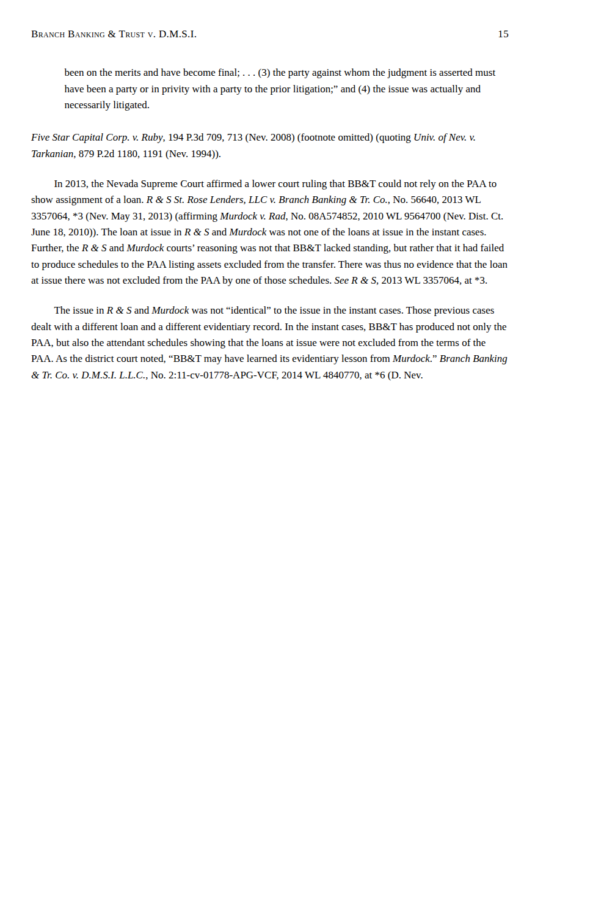Branch Banking & Trust v. D.M.S.I. 15
been on the merits and have become final; . . . (3) the party against whom the judgment is asserted must have been a party or in privity with a party to the prior litigation;” and (4) the issue was actually and necessarily litigated.
Five Star Capital Corp. v. Ruby, 194 P.3d 709, 713 (Nev. 2008) (footnote omitted) (quoting Univ. of Nev. v. Tarkanian, 879 P.2d 1180, 1191 (Nev. 1994)).
In 2013, the Nevada Supreme Court affirmed a lower court ruling that BB&T could not rely on the PAA to show assignment of a loan. R & S St. Rose Lenders, LLC v. Branch Banking & Tr. Co., No. 56640, 2013 WL 3357064, *3 (Nev. May 31, 2013) (affirming Murdock v. Rad, No. 08A574852, 2010 WL 9564700 (Nev. Dist. Ct. June 18, 2010)). The loan at issue in R & S and Murdock was not one of the loans at issue in the instant cases. Further, the R & S and Murdock courts’ reasoning was not that BB&T lacked standing, but rather that it had failed to produce schedules to the PAA listing assets excluded from the transfer. There was thus no evidence that the loan at issue there was not excluded from the PAA by one of those schedules. See R & S, 2013 WL 3357064, at *3.
The issue in R & S and Murdock was not “identical” to the issue in the instant cases. Those previous cases dealt with a different loan and a different evidentiary record. In the instant cases, BB&T has produced not only the PAA, but also the attendant schedules showing that the loans at issue were not excluded from the terms of the PAA. As the district court noted, “BB&T may have learned its evidentiary lesson from Murdock.” Branch Banking & Tr. Co. v. D.M.S.I. L.L.C., No. 2:11-cv-01778-APG-VCF, 2014 WL 4840770, at *6 (D. Nev.